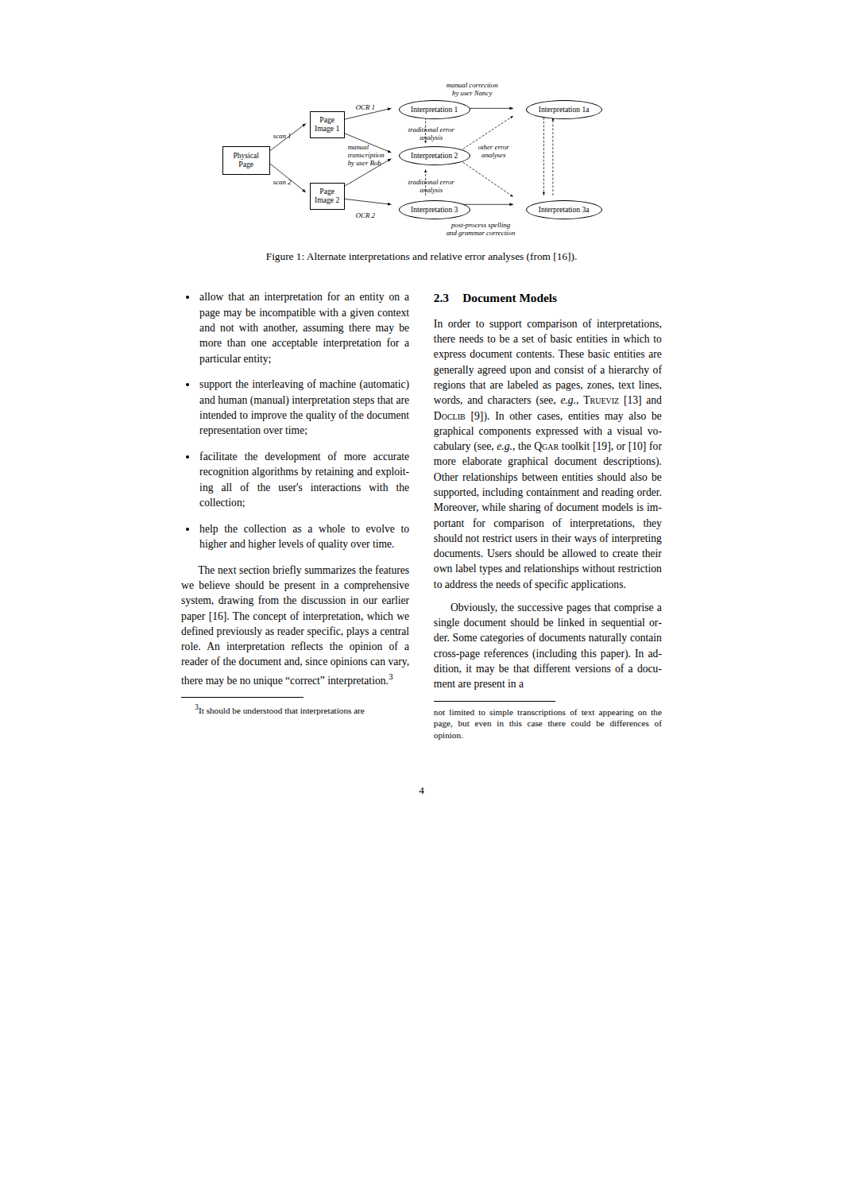Physical
Page
Page
Image 1
Page
Image 2
Interpretation 1
Interpretation 2
Interpretation 3
Interpretation 1a
Interpretation 3a
scan 1
scan 2
OCR 1
OCR 2
manual
transcription
by user Bob
manual correction
by user Nancy
traditional error
analysis
traditional error
analysis
other error
analyses
post-process spelling
and grammar correction
Figure 1: Alternate interpretations and relative error analyses (from [16]).
allow that an interpretation for an entity on a page may be incompatible with a given context and not with another, assuming there may be more than one acceptable interpretation for a particular entity;
support the interleaving of machine (automatic) and human (manual) interpretation steps that are intended to improve the quality of the document representation over time;
facilitate the development of more accurate recognition algorithms by retaining and exploiting all of the user's interactions with the collection;
help the collection as a whole to evolve to higher and higher levels of quality over time.
The next section briefly summarizes the features we believe should be present in a comprehensive system, drawing from the discussion in our earlier paper [16]. The concept of interpretation, which we defined previously as reader specific, plays a central role. An interpretation reflects the opinion of a reader of the document and, since opinions can vary, there may be no unique “correct” interpretation.3
3It should be understood that interpretations are
2.3 Document Models
In order to support comparison of interpretations, there needs to be a set of basic entities in which to express document contents. These basic entities are generally agreed upon and consist of a hierarchy of regions that are labeled as pages, zones, text lines, words, and characters (see, e.g., Trueviz [13] and Doclib [9]). In other cases, entities may also be graphical components expressed with a visual vocabulary (see, e.g., the Qgar toolkit [19], or [10] for more elaborate graphical document descriptions). Other relationships between entities should also be supported, including containment and reading order. Moreover, while sharing of document models is important for comparison of interpretations, they should not restrict users in their ways of interpreting documents. Users should be allowed to create their own label types and relationships without restriction to address the needs of specific applications.
Obviously, the successive pages that comprise a single document should be linked in sequential order. Some categories of documents naturally contain cross-page references (including this paper). In addition, it may be that different versions of a document are present in a
not limited to simple transcriptions of text appearing on the page, but even in this case there could be differences of opinion.
4